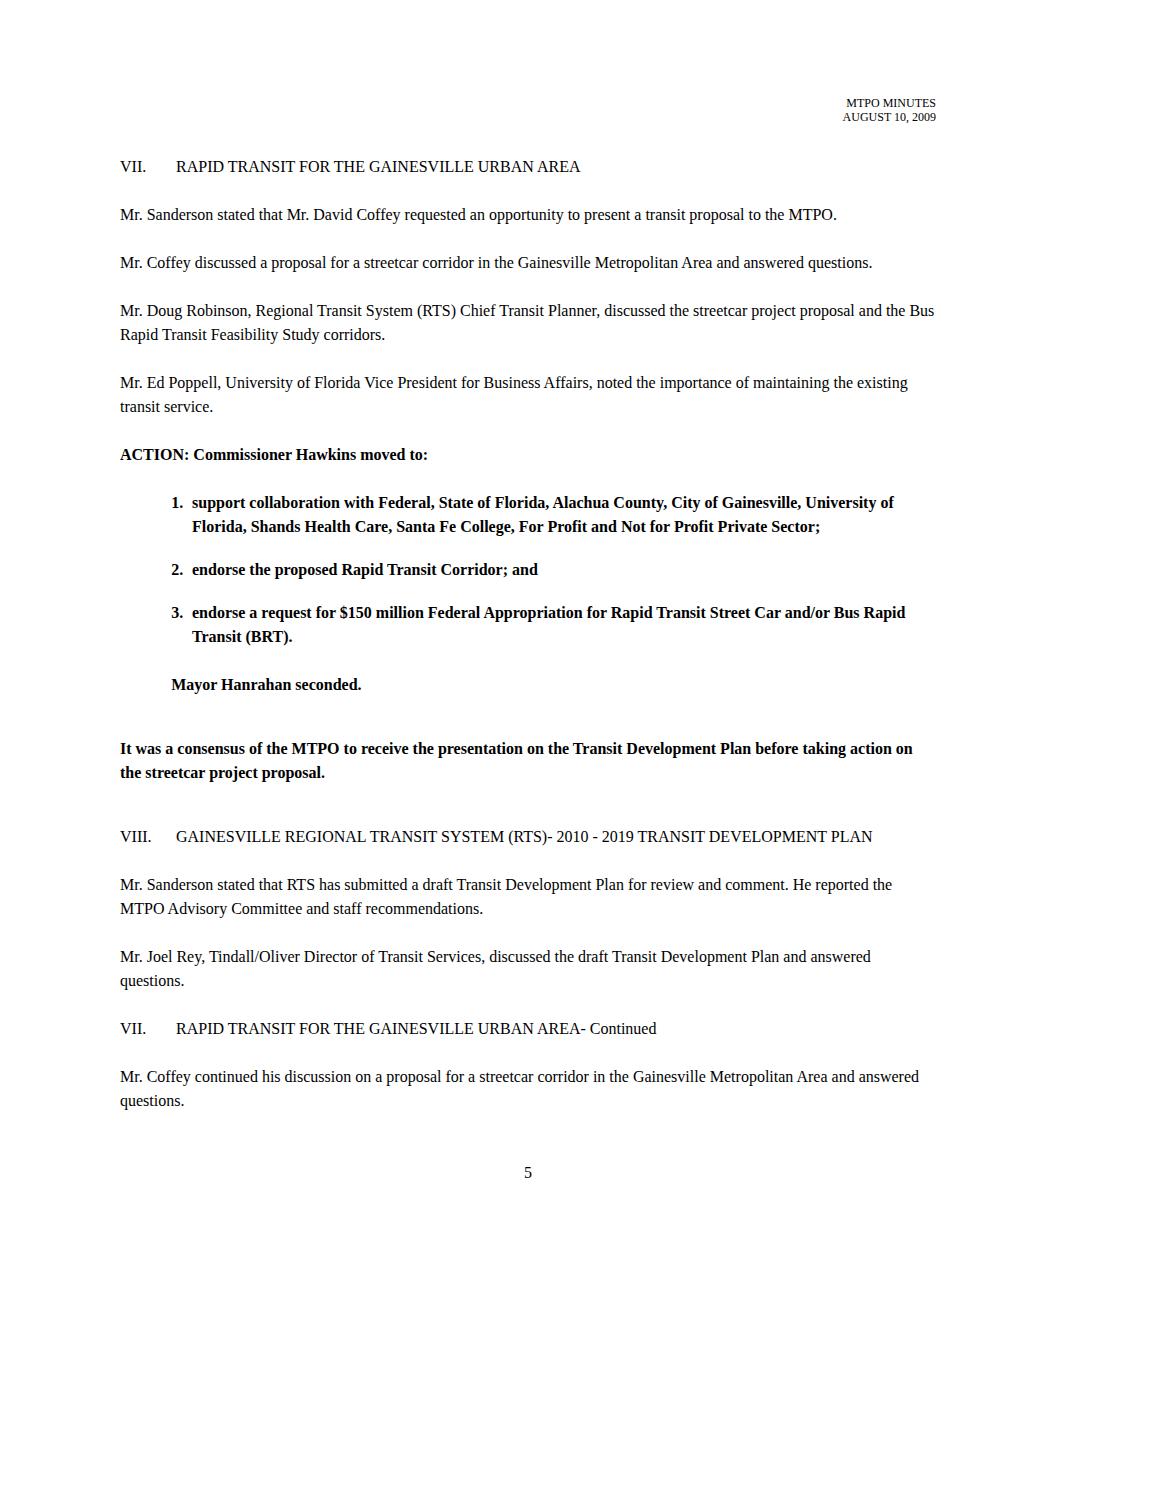MTPO MINUTES
AUGUST 10, 2009
VII. RAPID TRANSIT FOR THE GAINESVILLE URBAN AREA
Mr. Sanderson stated that Mr. David Coffey requested an opportunity to present a transit proposal to the MTPO.
Mr. Coffey discussed a proposal for a streetcar corridor in the Gainesville Metropolitan Area and answered questions.
Mr. Doug Robinson, Regional Transit System (RTS) Chief Transit Planner, discussed the streetcar project proposal and the Bus Rapid Transit Feasibility Study corridors.
Mr. Ed Poppell, University of Florida Vice President for Business Affairs, noted the importance of maintaining the existing transit service.
ACTION: Commissioner Hawkins moved to:
support collaboration with Federal, State of Florida, Alachua County, City of Gainesville, University of Florida, Shands Health Care, Santa Fe College, For Profit and Not for Profit Private Sector;
endorse the proposed Rapid Transit Corridor; and
endorse a request for $150 million Federal Appropriation for Rapid Transit Street Car and/or Bus Rapid Transit (BRT).
Mayor Hanrahan seconded.
It was a consensus of the MTPO to receive the presentation on the Transit Development Plan before taking action on the streetcar project proposal.
VIII. GAINESVILLE REGIONAL TRANSIT SYSTEM (RTS)- 2010 - 2019 TRANSIT DEVELOPMENT PLAN
Mr. Sanderson stated that RTS has submitted a draft Transit Development Plan for review and comment. He reported the MTPO Advisory Committee and staff recommendations.
Mr. Joel Rey, Tindall/Oliver Director of Transit Services, discussed the draft Transit Development Plan and answered questions.
VII. RAPID TRANSIT FOR THE GAINESVILLE URBAN AREA- Continued
Mr. Coffey continued his discussion on a proposal for a streetcar corridor in the Gainesville Metropolitan Area and answered questions.
5